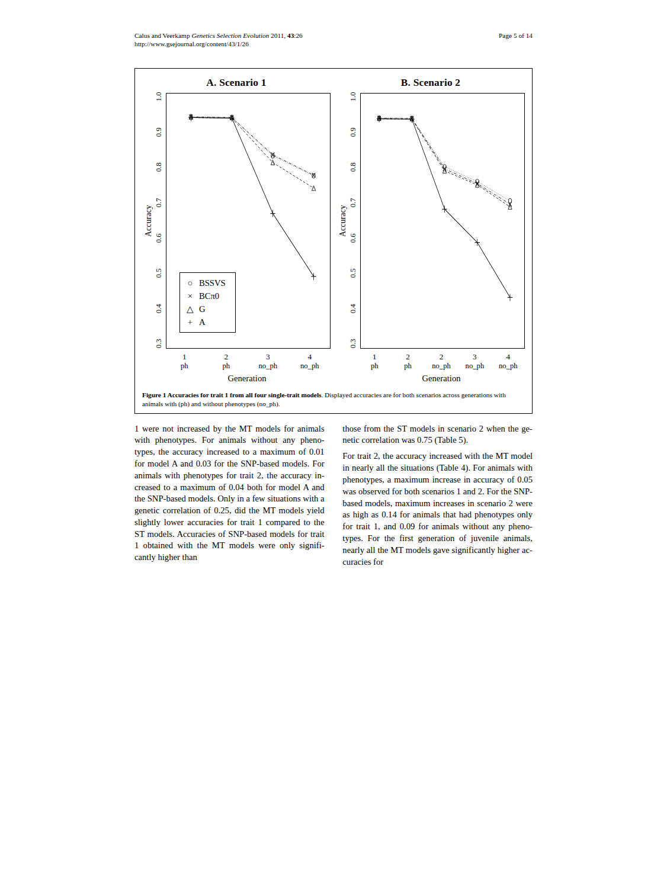Calus and Veerkamp Genetics Selection Evolution 2011, 43:26
http://www.gsejournal.org/content/43/1/26
Page 5 of 14
A. Scenario 1
Accuracy
1.0 0.9 0.8 0.7 0.6 0.5 0.4 0.3
| ○ | BSSVS |
| × | BCπ0 |
| △ | G |
| + | A |
1 ph
2 ph
3 no_ph
4 no_ph
Generation
B. Scenario 2
Accuracy
1.0 0.9 0.8 0.7 0.6 0.5 0.4 0.3
1 ph
2 ph
2 no_ph
3 no_ph
4 no_ph
Generation
Figure 1 Accuracies for trait 1 from all four single-trait models. Displayed accuracies are for both scenarios across generations with animals with (ph) and without phenotypes (no_ph).
1 were not increased by the MT models for animals with phenotypes. For animals without any phenotypes, the accuracy increased to a maximum of 0.01 for model A and 0.03 for the SNP-based models. For animals with phenotypes for trait 2, the accuracy increased to a maximum of 0.04 both for model A and the SNP-based models. Only in a few situations with a genetic correlation of 0.25, did the MT models yield slightly lower accuracies for trait 1 compared to the ST models. Accuracies of SNP-based models for trait 1 obtained with the MT models were only significantly higher than
those from the ST models in scenario 2 when the genetic correlation was 0.75 (Table 5).
For trait 2, the accuracy increased with the MT model in nearly all the situations (Table 4). For animals with phenotypes, a maximum increase in accuracy of 0.05 was observed for both scenarios 1 and 2. For the SNP-based models, maximum increases in scenario 2 were as high as 0.14 for animals that had phenotypes only for trait 1, and 0.09 for animals without any phenotypes. For the first generation of juvenile animals, nearly all the MT models gave significantly higher accuracies for